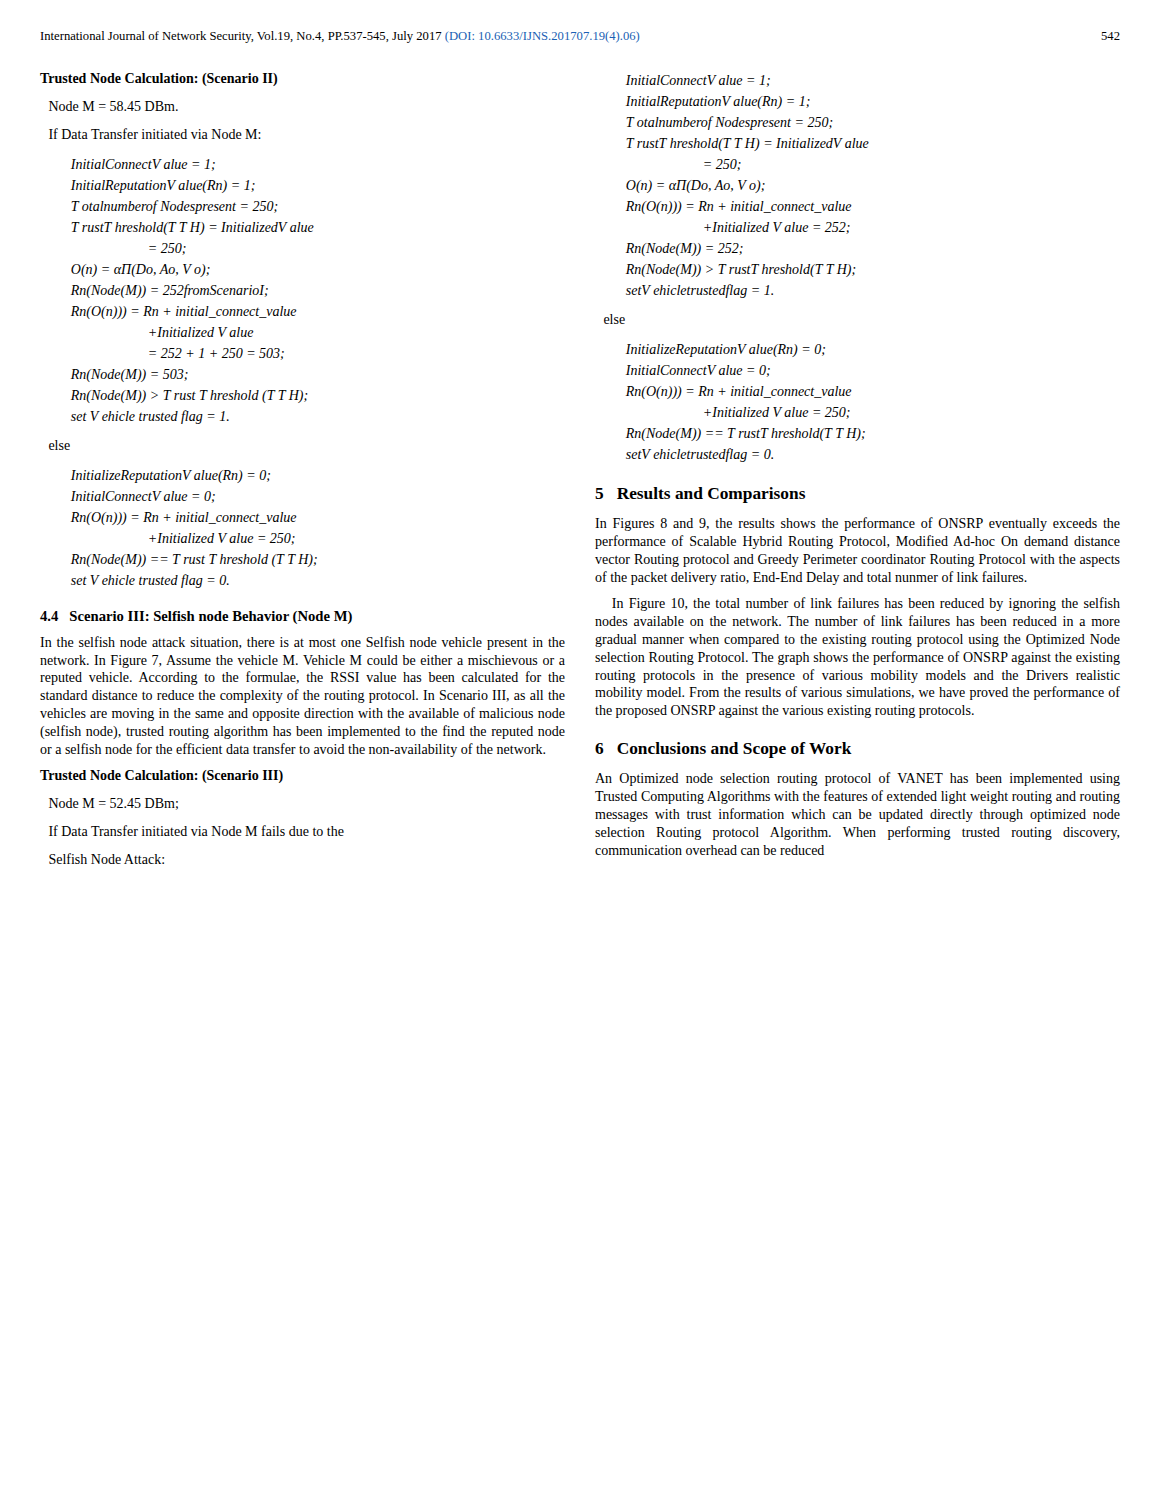International Journal of Network Security, Vol.19, No.4, PP.537-545, July 2017 (DOI: 10.6633/IJNS.201707.19(4).06) 542
Trusted Node Calculation: (Scenario II)
Node M = 58.45 DBm.
If Data Transfer initiated via Node M:
InitialConnectV alue = 1; InitialReputationV alue(Rn) = 1; T otalnumberof Nodespresent = 250; T rustT hreshold(T T H) = InitializedV alue = 250; O(n) = αΠ(Do, Ao, V o); Rn(Node(M)) = 252fromScenarioI; Rn(O(n))) = Rn + initial_connect_value +Initialized V alue = 252 + 1 + 250 = 503; Rn(Node(M)) = 503; Rn(Node(M)) > T rust T hreshold (T T H); set V ehicle trusted flag = 1.
else
InitializeReputationV alue(Rn) = 0; InitialConnectV alue = 0; Rn(O(n))) = Rn + initial_connect_value +Initialized V alue = 250; Rn(Node(M)) == T rust T hreshold (T T H); set V ehicle trusted flag = 0.
4.4 Scenario III: Selfish node Behavior (Node M)
In the selfish node attack situation, there is at most one Selfish node vehicle present in the network. In Figure 7, Assume the vehicle M. Vehicle M could be either a mischievous or a reputed vehicle. According to the formulae, the RSSI value has been calculated for the standard distance to reduce the complexity of the routing protocol. In Scenario III, as all the vehicles are moving in the same and opposite direction with the available of malicious node (selfish node), trusted routing algorithm has been implemented to the find the reputed node or a selfish node for the efficient data transfer to avoid the non-availability of the network.
Trusted Node Calculation: (Scenario III)
Node M = 52.45 DBm;
If Data Transfer initiated via Node M fails due to the
Selfish Node Attack:
InitialConnectV alue = 1; InitialReputationV alue(Rn) = 1; T otalnumberof Nodespresent = 250; T rustT hreshold(T T H) = InitializedV alue = 250; O(n) = αΠ(Do, Ao, V o); Rn(O(n))) = Rn + initial_connect_value +Initialized V alue = 252; Rn(Node(M)) = 252; Rn(Node(M)) > T rustT hreshold(T T H); setV ehicletrustedflag = 1.
else
InitializeReputationV alue(Rn) = 0; InitialConnectV alue = 0; Rn(O(n))) = Rn + initial_connect_value +Initialized V alue = 250; Rn(Node(M)) == T rustT hreshold(T T H); setV ehicletrustedflag = 0.
5 Results and Comparisons
In Figures 8 and 9, the results shows the performance of ONSRP eventually exceeds the performance of Scalable Hybrid Routing Protocol, Modified Ad-hoc On demand distance vector Routing protocol and Greedy Perimeter coordinator Routing Protocol with the aspects of the packet delivery ratio, End-End Delay and total nunmer of link failures.
In Figure 10, the total number of link failures has been reduced by ignoring the selfish nodes available on the network. The number of link failures has been reduced in a more gradual manner when compared to the existing routing protocol using the Optimized Node selection Routing Protocol. The graph shows the performance of ONSRP against the existing routing protocols in the presence of various mobility models and the Drivers realistic mobility model. From the results of various simulations, we have proved the performance of the proposed ONSRP against the various existing routing protocols.
6 Conclusions and Scope of Work
An Optimized node selection routing protocol of VANET has been implemented using Trusted Computing Algorithms with the features of extended light weight routing and routing messages with trust information which can be updated directly through optimized node selection Routing protocol Algorithm. When performing trusted routing discovery, communication overhead can be reduced